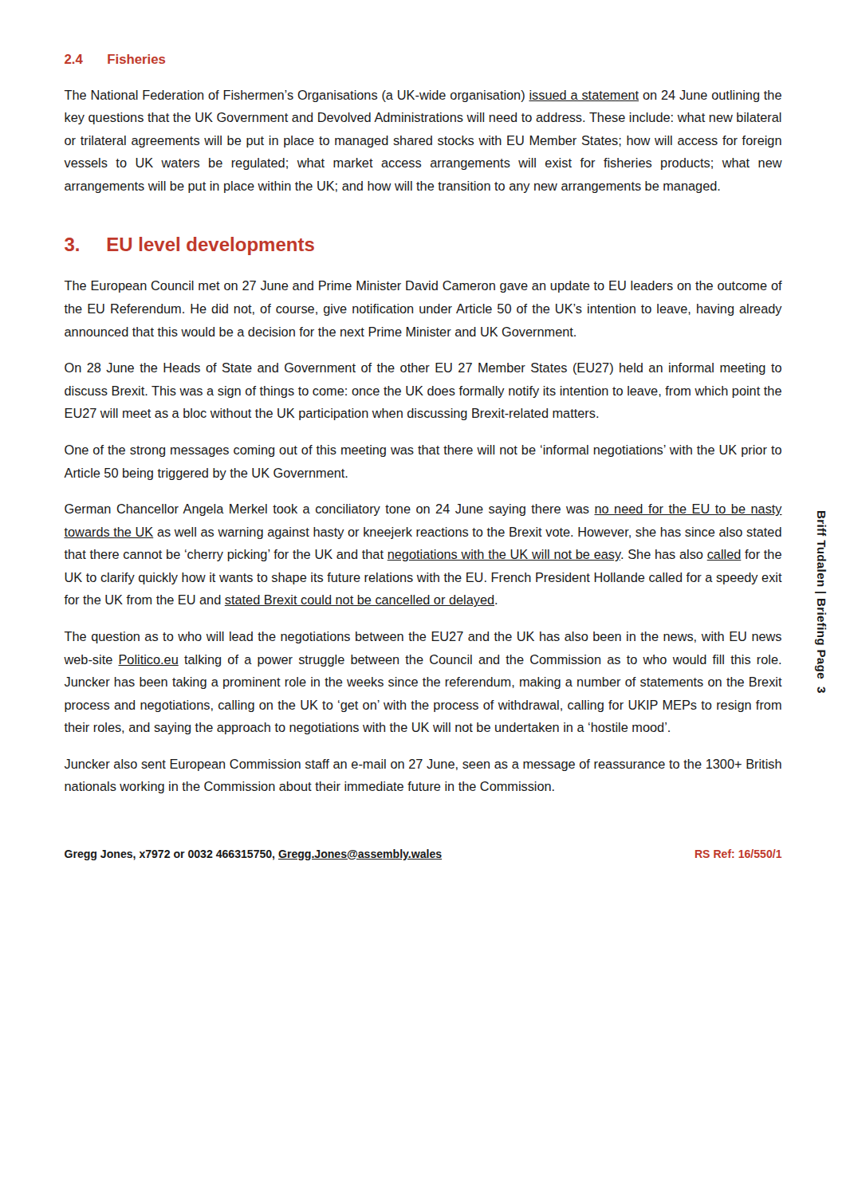2.4 Fisheries
The National Federation of Fishermen’s Organisations (a UK-wide organisation) issued a statement on 24 June outlining the key questions that the UK Government and Devolved Administrations will need to address. These include: what new bilateral or trilateral agreements will be put in place to managed shared stocks with EU Member States; how will access for foreign vessels to UK waters be regulated; what market access arrangements will exist for fisheries products; what new arrangements will be put in place within the UK; and how will the transition to any new arrangements be managed.
3. EU level developments
The European Council met on 27 June and Prime Minister David Cameron gave an update to EU leaders on the outcome of the EU Referendum. He did not, of course, give notification under Article 50 of the UK’s intention to leave, having already announced that this would be a decision for the next Prime Minister and UK Government.
On 28 June the Heads of State and Government of the other EU 27 Member States (EU27) held an informal meeting to discuss Brexit. This was a sign of things to come: once the UK does formally notify its intention to leave, from which point the EU27 will meet as a bloc without the UK participation when discussing Brexit-related matters.
One of the strong messages coming out of this meeting was that there will not be ‘informal negotiations’ with the UK prior to Article 50 being triggered by the UK Government.
German Chancellor Angela Merkel took a conciliatory tone on 24 June saying there was no need for the EU to be nasty towards the UK as well as warning against hasty or kneejerk reactions to the Brexit vote. However, she has since also stated that there cannot be ‘cherry picking’ for the UK and that negotiations with the UK will not be easy. She has also called for the UK to clarify quickly how it wants to shape its future relations with the EU. French President Hollande called for a speedy exit for the UK from the EU and stated Brexit could not be cancelled or delayed.
The question as to who will lead the negotiations between the EU27 and the UK has also been in the news, with EU news web-site Politico.eu talking of a power struggle between the Council and the Commission as to who would fill this role. Juncker has been taking a prominent role in the weeks since the referendum, making a number of statements on the Brexit process and negotiations, calling on the UK to ‘get on’ with the process of withdrawal, calling for UKIP MEPs to resign from their roles, and saying the approach to negotiations with the UK will not be undertaken in a ‘hostile mood’.
Juncker also sent European Commission staff an e-mail on 27 June, seen as a message of reassurance to the 1300+ British nationals working in the Commission about their immediate future in the Commission.
Briff Tudalen | Briefing Page 3
Gregg Jones, x7972 or 0032 466315750, Gregg.Jones@assembly.wales
RS Ref: 16/550/1